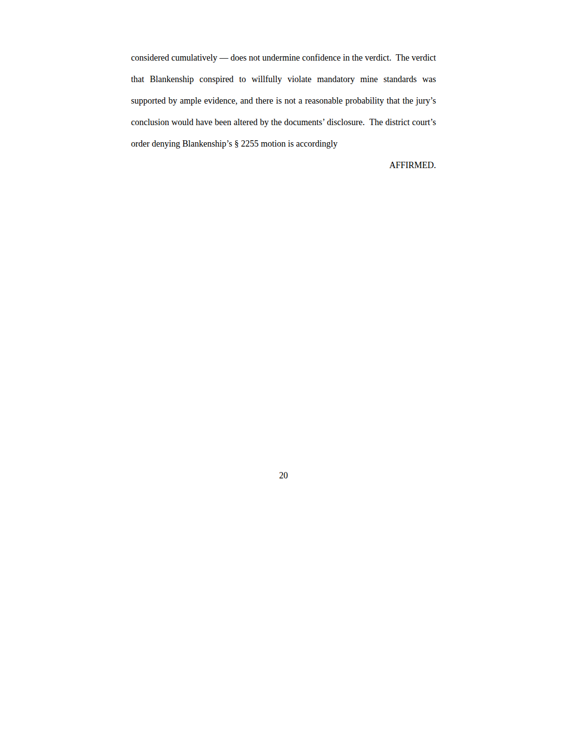considered cumulatively — does not undermine confidence in the verdict. The verdict that Blankenship conspired to willfully violate mandatory mine standards was supported by ample evidence, and there is not a reasonable probability that the jury’s conclusion would have been altered by the documents’ disclosure. The district court’s order denying Blankenship’s § 2255 motion is accordingly
AFFIRMED.
20